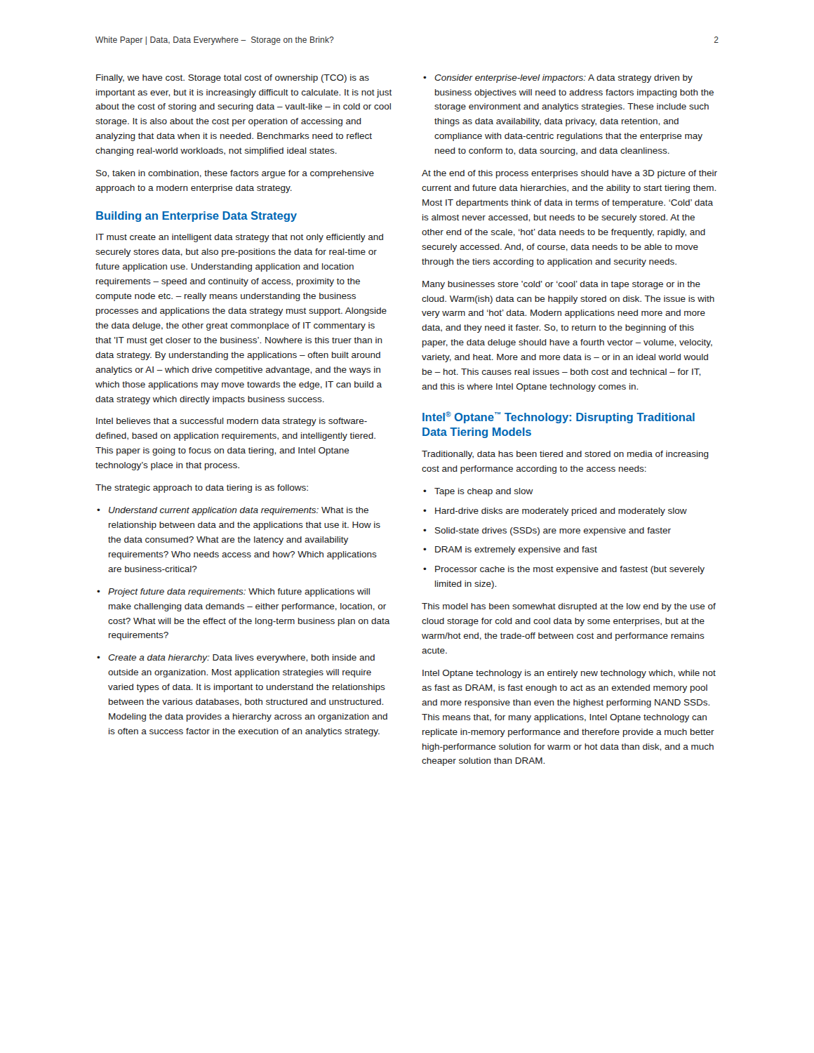White Paper | Data, Data Everywhere – Storage on the Brink?
2
Finally, we have cost. Storage total cost of ownership (TCO) is as important as ever, but it is increasingly difficult to calculate. It is not just about the cost of storing and securing data – vault-like – in cold or cool storage. It is also about the cost per operation of accessing and analyzing that data when it is needed. Benchmarks need to reflect changing real-world workloads, not simplified ideal states.
So, taken in combination, these factors argue for a comprehensive approach to a modern enterprise data strategy.
Building an Enterprise Data Strategy
IT must create an intelligent data strategy that not only efficiently and securely stores data, but also pre-positions the data for real-time or future application use. Understanding application and location requirements – speed and continuity of access, proximity to the compute node etc. – really means understanding the business processes and applications the data strategy must support. Alongside the data deluge, the other great commonplace of IT commentary is that 'IT must get closer to the business’. Nowhere is this truer than in data strategy. By understanding the applications – often built around analytics or AI – which drive competitive advantage, and the ways in which those applications may move towards the edge, IT can build a data strategy which directly impacts business success.
Intel believes that a successful modern data strategy is software-defined, based on application requirements, and intelligently tiered. This paper is going to focus on data tiering, and Intel Optane technology’s place in that process.
The strategic approach to data tiering is as follows:
Understand current application data requirements: What is the relationship between data and the applications that use it. How is the data consumed? What are the latency and availability requirements? Who needs access and how? Which applications are business-critical?
Project future data requirements: Which future applications will make challenging data demands – either performance, location, or cost? What will be the effect of the long-term business plan on data requirements?
Create a data hierarchy: Data lives everywhere, both inside and outside an organization. Most application strategies will require varied types of data. It is important to understand the relationships between the various databases, both structured and unstructured. Modeling the data provides a hierarchy across an organization and is often a success factor in the execution of an analytics strategy.
Consider enterprise-level impactors: A data strategy driven by business objectives will need to address factors impacting both the storage environment and analytics strategies. These include such things as data availability, data privacy, data retention, and compliance with data-centric regulations that the enterprise may need to conform to, data sourcing, and data cleanliness.
At the end of this process enterprises should have a 3D picture of their current and future data hierarchies, and the ability to start tiering them. Most IT departments think of data in terms of temperature. ‘Cold’ data is almost never accessed, but needs to be securely stored. At the other end of the scale, ‘hot’ data needs to be frequently, rapidly, and securely accessed. And, of course, data needs to be able to move through the tiers according to application and security needs.
Many businesses store 'cold' or ‘cool’ data in tape storage or in the cloud. Warm(ish) data can be happily stored on disk. The issue is with very warm and ‘hot’ data. Modern applications need more and more data, and they need it faster. So, to return to the beginning of this paper, the data deluge should have a fourth vector – volume, velocity, variety, and heat. More and more data is – or in an ideal world would be – hot. This causes real issues – both cost and technical – for IT, and this is where Intel Optane technology comes in.
Intel® Optane™ Technology: Disrupting Traditional Data Tiering Models
Traditionally, data has been tiered and stored on media of increasing cost and performance according to the access needs:
Tape is cheap and slow
Hard-drive disks are moderately priced and moderately slow
Solid-state drives (SSDs) are more expensive and faster
DRAM is extremely expensive and fast
Processor cache is the most expensive and fastest (but severely limited in size).
This model has been somewhat disrupted at the low end by the use of cloud storage for cold and cool data by some enterprises, but at the warm/hot end, the trade-off between cost and performance remains acute.
Intel Optane technology is an entirely new technology which, while not as fast as DRAM, is fast enough to act as an extended memory pool and more responsive than even the highest performing NAND SSDs. This means that, for many applications, Intel Optane technology can replicate in-memory performance and therefore provide a much better high-performance solution for warm or hot data than disk, and a much cheaper solution than DRAM.